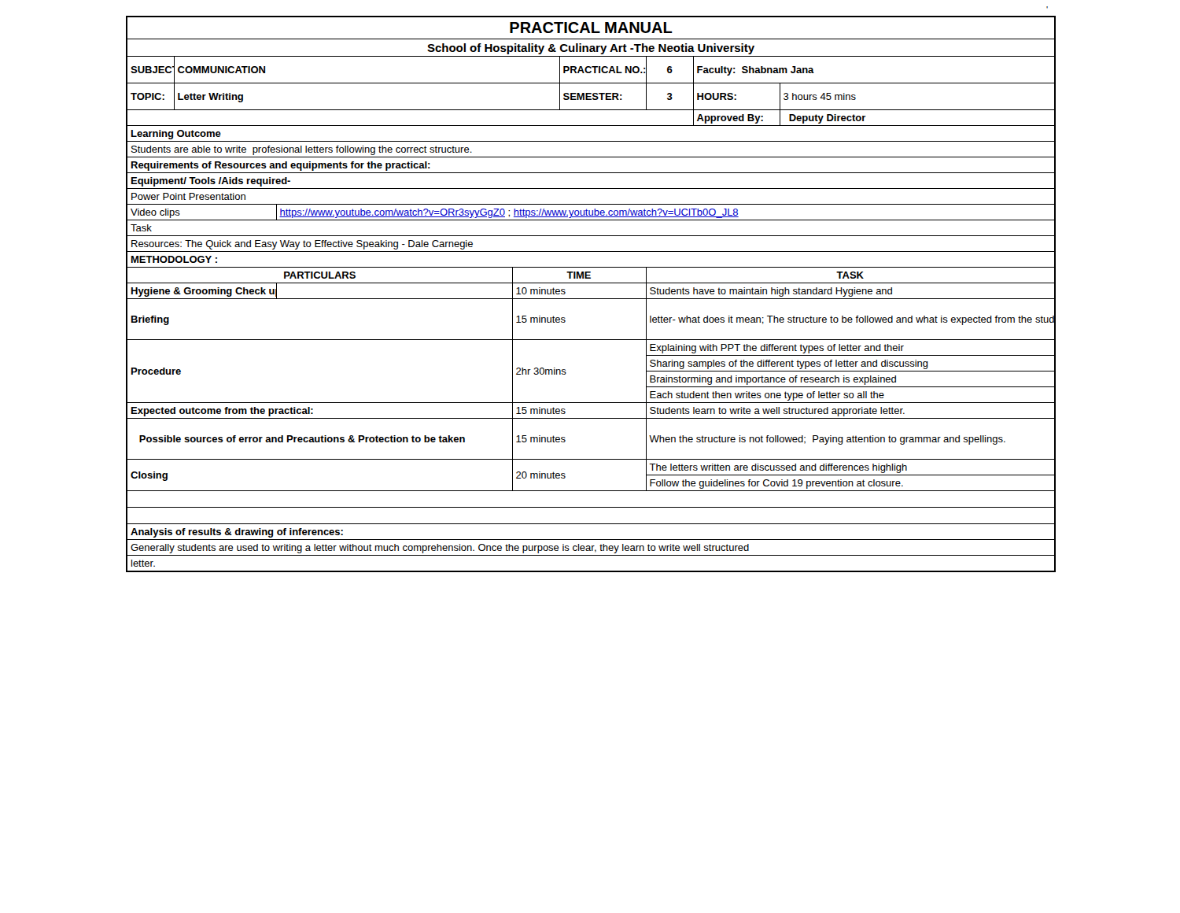'
| PRACTICAL MANUAL |
| School of Hospitality & Culinary Art -The Neotia University |
| SUBJECT: | COMMUNICATION | PRACTICAL NO.: | 6 | Faculty: Shabnam Jana |
| TOPIC: | Letter Writing | SEMESTER: | 3 | HOURS: | 3 hours 45 mins |
| | Approved By: | Deputy Director |
| Learning Outcome |
| Students are able to write profesional letters following the correct structure. |
| Requirements of Resources and equipments for the practical: |
| Equipment/ Tools /Aids required- |
| Power Point Presentation |
| Video clips | https://www.youtube.com/watch?v=ORr3syyGgZ0 ; https://www.youtube.com/watch?v=UClTb0O_JL8 |
| Task |
| Resources: The Quick and Easy Way to Effective Speaking - Dale Carnegie |
| METHODOLOGY : |
| PARTICULARS | TIME | TASK |
| Hygiene & Grooming Check up | | 10 minutes | Students have to maintain high standard Hygiene and |
| Briefing | 15 minutes | letter- what does it mean; The structure to be followed and what is expected from the students. |
| Procedure | 2hr 30mins | Explaining with PPT the different types of letter and their |
| Sharing samples of the different types of letter and discussing |
| Brainstorming and importance of research is explained |
| Each student then writes one type of letter so all the |
| Expected outcome from the practical: | 15 minutes | Students learn to write a well structured approriate letter. |
| Possible sources of error and Precautions & Protection to be taken | 15 minutes | When the structure is not followed; Paying attention to grammar and spellings. |
| Closing | 20 minutes | The letters written are discussed and differences highligh |
| Follow the guidelines for Covid 19 prevention at closure. |
| Analysis of results & drawing of inferences: |
| Generally students are used to writing a letter without much comprehension. Once the purpose is clear, they learn to write well structured |
| letter. |